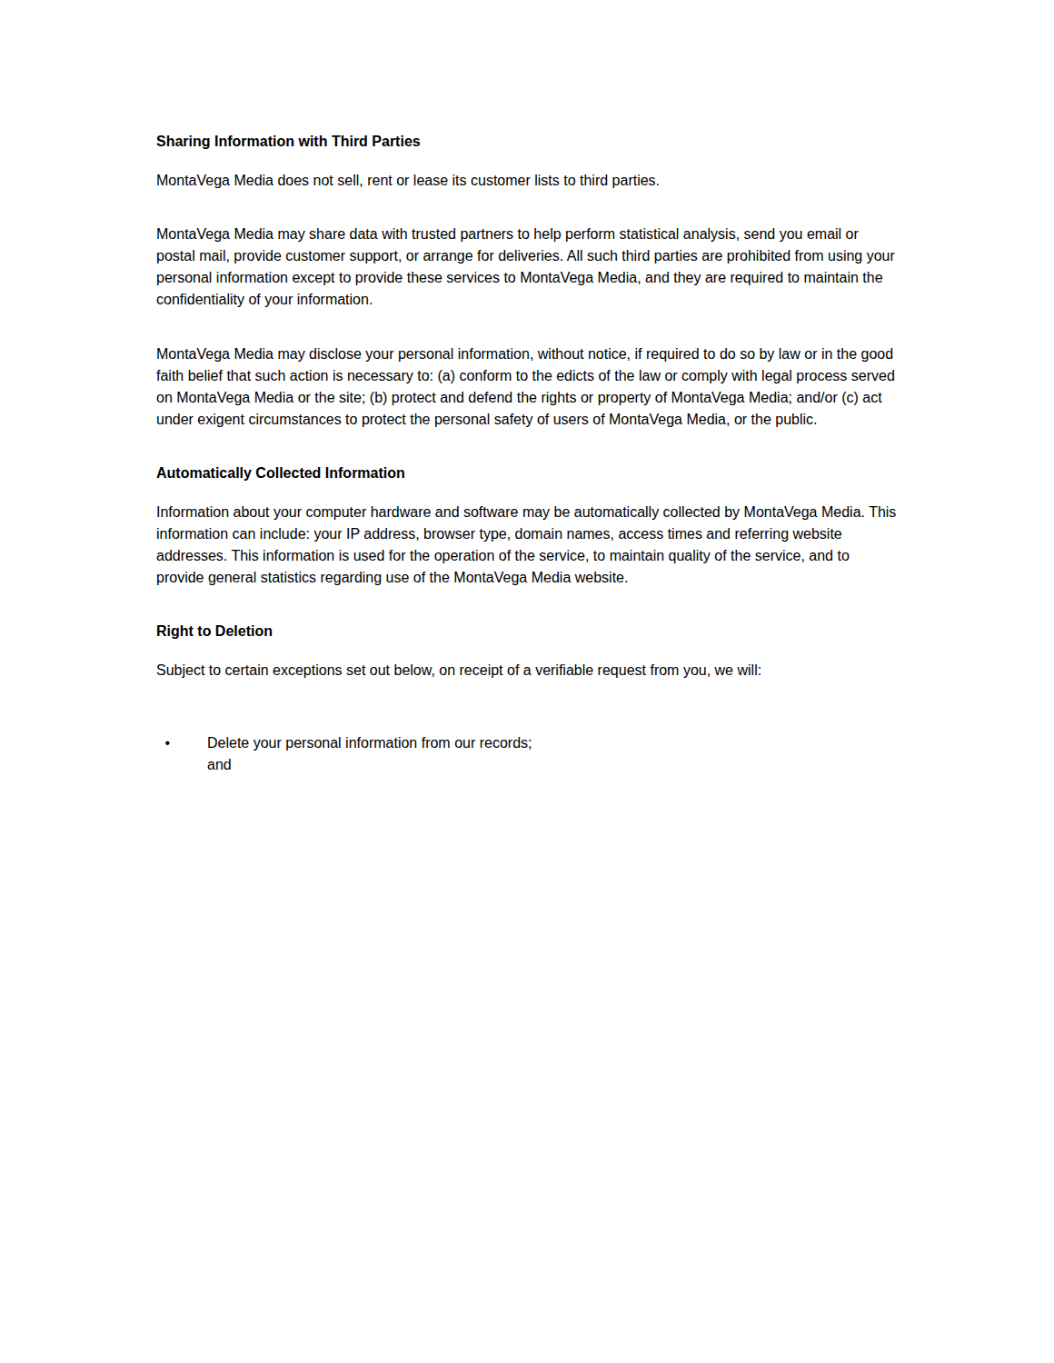Sharing Information with Third Parties
MontaVega Media does not sell, rent or lease its customer lists to third parties.
MontaVega Media may share data with trusted partners to help perform statistical analysis, send you email or postal mail, provide customer support, or arrange for deliveries. All such third parties are prohibited from using your personal information except to provide these services to MontaVega Media, and they are required to maintain the confidentiality of your information.
MontaVega Media may disclose your personal information, without notice, if required to do so by law or in the good faith belief that such action is necessary to: (a) conform to the edicts of the law or comply with legal process served on MontaVega Media or the site; (b) protect and defend the rights or property of MontaVega Media; and/or (c) act under exigent circumstances to protect the personal safety of users of MontaVega Media, or the public.
Automatically Collected Information
Information about your computer hardware and software may be automatically collected by MontaVega Media. This information can include: your IP address, browser type, domain names, access times and referring website addresses. This information is used for the operation of the service, to maintain quality of the service, and to provide general statistics regarding use of the MontaVega Media website.
Right to Deletion
Subject to certain exceptions set out below, on receipt of a verifiable request from you, we will:
Delete your personal information from our records;
and